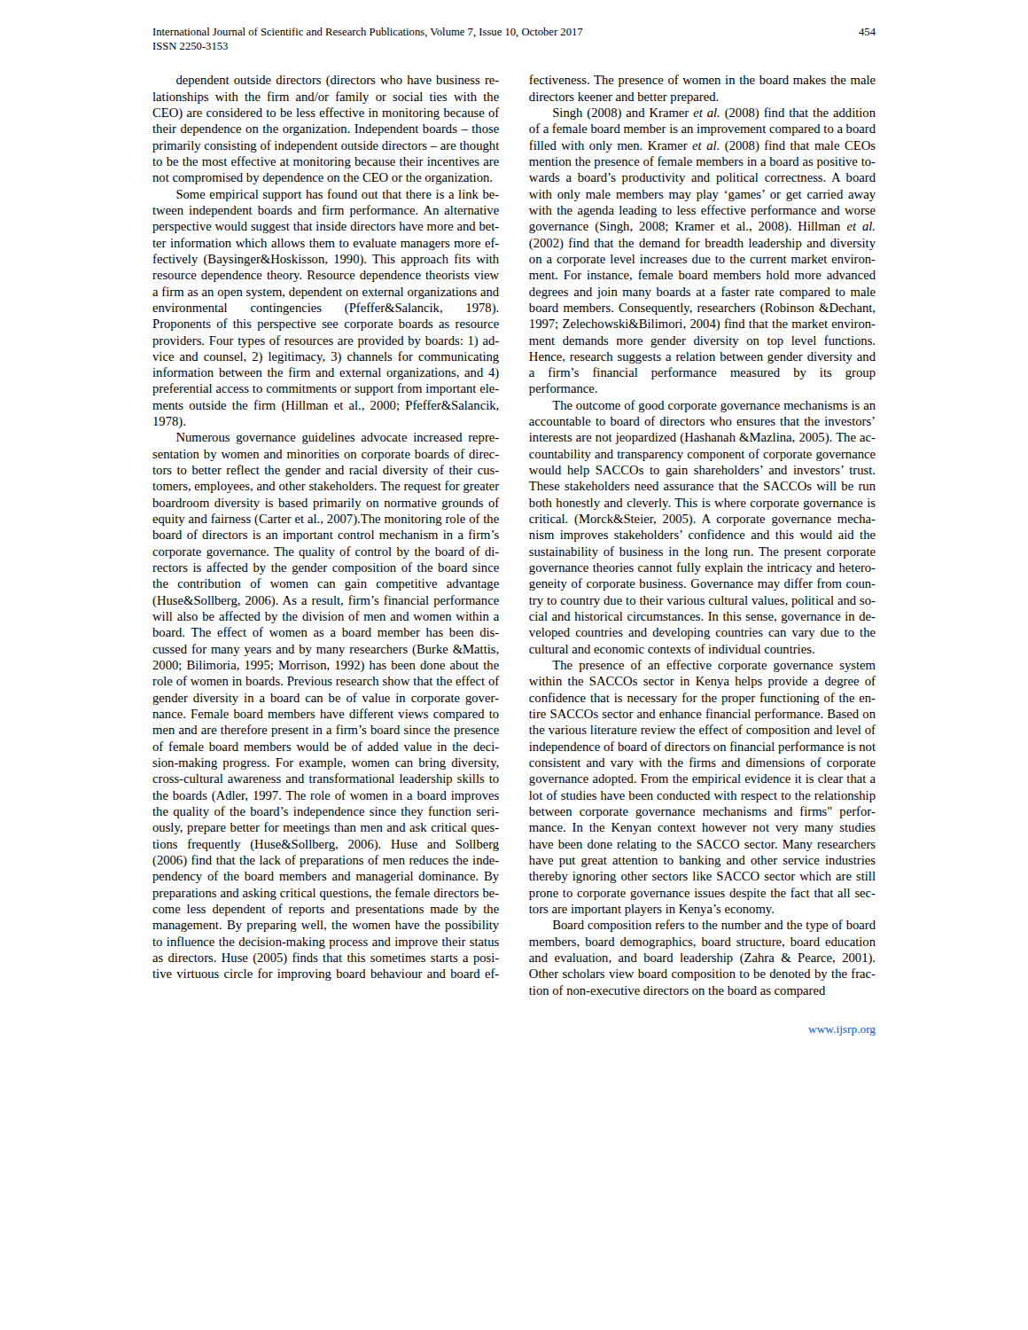International Journal of Scientific and Research Publications, Volume 7, Issue 10, October 2017 454
ISSN 2250-3153
dependent outside directors (directors who have business relationships with the firm and/or family or social ties with the CEO) are considered to be less effective in monitoring because of their dependence on the organization. Independent boards – those primarily consisting of independent outside directors – are thought to be the most effective at monitoring because their incentives are not compromised by dependence on the CEO or the organization.
Some empirical support has found out that there is a link between independent boards and firm performance. An alternative perspective would suggest that inside directors have more and better information which allows them to evaluate managers more effectively (Baysinger&Hoskisson, 1990). This approach fits with resource dependence theory. Resource dependence theorists view a firm as an open system, dependent on external organizations and environmental contingencies (Pfeffer&Salancik, 1978). Proponents of this perspective see corporate boards as resource providers. Four types of resources are provided by boards: 1) advice and counsel, 2) legitimacy, 3) channels for communicating information between the firm and external organizations, and 4) preferential access to commitments or support from important elements outside the firm (Hillman et al., 2000; Pfeffer&Salancik, 1978).
Numerous governance guidelines advocate increased representation by women and minorities on corporate boards of directors to better reflect the gender and racial diversity of their customers, employees, and other stakeholders. The request for greater boardroom diversity is based primarily on normative grounds of equity and fairness (Carter et al., 2007).The monitoring role of the board of directors is an important control mechanism in a firm’s corporate governance. The quality of control by the board of directors is affected by the gender composition of the board since the contribution of women can gain competitive advantage (Huse&Sollberg, 2006). As a result, firm’s financial performance will also be affected by the division of men and women within a board. The effect of women as a board member has been discussed for many years and by many researchers (Burke &Mattis, 2000; Bilimoria, 1995; Morrison, 1992) has been done about the role of women in boards. Previous research show that the effect of gender diversity in a board can be of value in corporate governance. Female board members have different views compared to men and are therefore present in a firm’s board since the presence of female board members would be of added value in the decision-making progress. For example, women can bring diversity, cross-cultural awareness and transformational leadership skills to the boards (Adler, 1997. The role of women in a board improves the quality of the board’s independence since they function seriously, prepare better for meetings than men and ask critical questions frequently (Huse&Sollberg, 2006). Huse and Sollberg (2006) find that the lack of preparations of men reduces the independency of the board members and managerial dominance. By preparations and asking critical questions, the female directors become less dependent of reports and presentations made by the management. By preparing well, the women have the possibility to influence the decision-making process and improve their status as directors. Huse (2005) finds that this sometimes starts a positive virtuous circle for improving board behaviour and board effectiveness. The presence of women in the board makes the male directors keener and better prepared.
Singh (2008) and Kramer et al. (2008) find that the addition of a female board member is an improvement compared to a board filled with only men. Kramer et al. (2008) find that male CEOs mention the presence of female members in a board as positive towards a board’s productivity and political correctness. A board with only male members may play ‘games’ or get carried away with the agenda leading to less effective performance and worse governance (Singh, 2008; Kramer et al., 2008). Hillman et al. (2002) find that the demand for breadth leadership and diversity on a corporate level increases due to the current market environment. For instance, female board members hold more advanced degrees and join many boards at a faster rate compared to male board members. Consequently, researchers (Robinson &Dechant, 1997; Zelechowski&Bilimori, 2004) find that the market environment demands more gender diversity on top level functions. Hence, research suggests a relation between gender diversity and a firm’s financial performance measured by its group performance.
The outcome of good corporate governance mechanisms is an accountable to board of directors who ensures that the investors’ interests are not jeopardized (Hashanah &Mazlina, 2005). The accountability and transparency component of corporate governance would help SACCOs to gain shareholders’ and investors’ trust. These stakeholders need assurance that the SACCOs will be run both honestly and cleverly. This is where corporate governance is critical. (Morck&Steier, 2005). A corporate governance mechanism improves stakeholders’ confidence and this would aid the sustainability of business in the long run. The present corporate governance theories cannot fully explain the intricacy and heterogeneity of corporate business. Governance may differ from country to country due to their various cultural values, political and social and historical circumstances. In this sense, governance in developed countries and developing countries can vary due to the cultural and economic contexts of individual countries.
The presence of an effective corporate governance system within the SACCOs sector in Kenya helps provide a degree of confidence that is necessary for the proper functioning of the entire SACCOs sector and enhance financial performance. Based on the various literature review the effect of composition and level of independence of board of directors on financial performance is not consistent and vary with the firms and dimensions of corporate governance adopted. From the empirical evidence it is clear that a lot of studies have been conducted with respect to the relationship between corporate governance mechanisms and firms" performance. In the Kenyan context however not very many studies have been done relating to the SACCO sector. Many researchers have put great attention to banking and other service industries thereby ignoring other sectors like SACCO sector which are still prone to corporate governance issues despite the fact that all sectors are important players in Kenya’s economy.
Board composition refers to the number and the type of board members, board demographics, board structure, board education and evaluation, and board leadership (Zahra & Pearce, 2001). Other scholars view board composition to be denoted by the fraction of non-executive directors on the board as compared
www.ijsrp.org